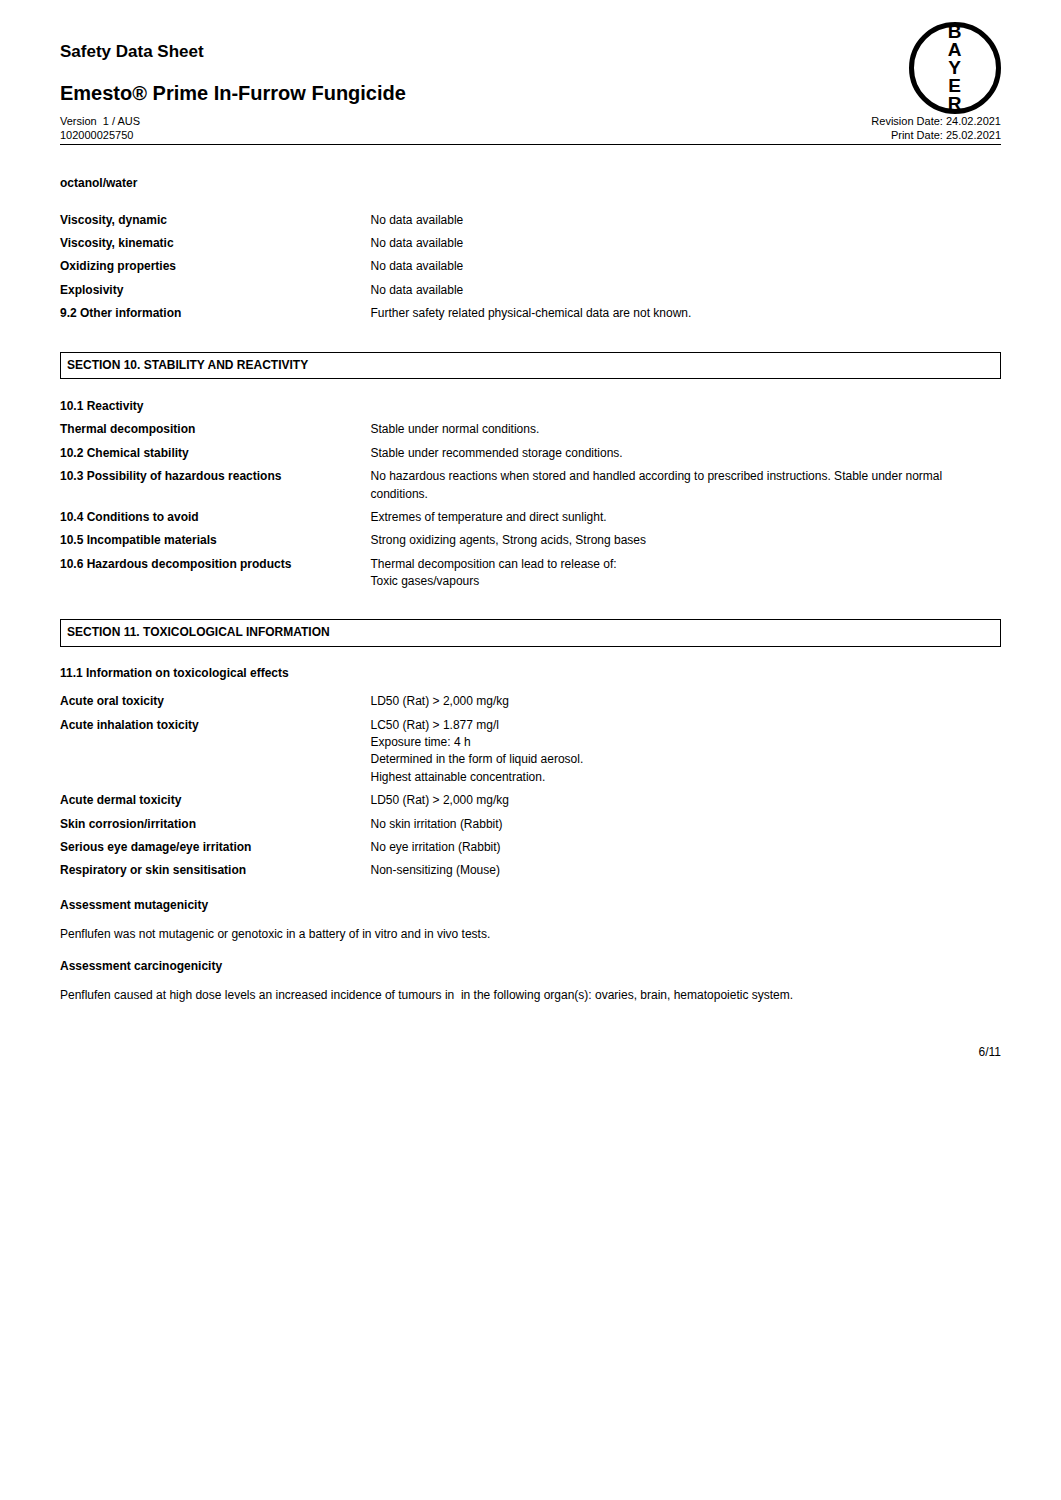BAYER
Safety Data Sheet
Emesto® Prime In-Furrow Fungicide
Version 1 / AUS
102000025750
Revision Date: 24.02.2021
Print Date: 25.02.2021
octanol/water
| Viscosity, dynamic | No data available |
| Viscosity, kinematic | No data available |
| Oxidizing properties | No data available |
| Explosivity | No data available |
| 9.2 Other information | Further safety related physical-chemical data are not known. |
SECTION 10. STABILITY AND REACTIVITY
| 10.1 Reactivity | |
| Thermal decomposition | Stable under normal conditions. |
| 10.2 Chemical stability | Stable under recommended storage conditions. |
| 10.3 Possibility of hazardous reactions | No hazardous reactions when stored and handled according to prescribed instructions. Stable under normal conditions. |
| 10.4 Conditions to avoid | Extremes of temperature and direct sunlight. |
| 10.5 Incompatible materials | Strong oxidizing agents, Strong acids, Strong bases |
| 10.6 Hazardous decomposition products | Thermal decomposition can lead to release of: Toxic gases/vapours |
SECTION 11. TOXICOLOGICAL INFORMATION
11.1 Information on toxicological effects
| Acute oral toxicity | LD50 (Rat) > 2,000 mg/kg |
| Acute inhalation toxicity | LC50 (Rat) > 1.877 mg/l Exposure time: 4 h Determined in the form of liquid aerosol. Highest attainable concentration. |
| Acute dermal toxicity | LD50 (Rat) > 2,000 mg/kg |
| Skin corrosion/irritation | No skin irritation (Rabbit) |
| Serious eye damage/eye irritation | No eye irritation (Rabbit) |
| Respiratory or skin sensitisation | Non-sensitizing (Mouse) |
Assessment mutagenicity
Penflufen was not mutagenic or genotoxic in a battery of in vitro and in vivo tests.
Assessment carcinogenicity
Penflufen caused at high dose levels an increased incidence of tumours in in the following organ(s): ovaries, brain, hematopoietic system.
6/11